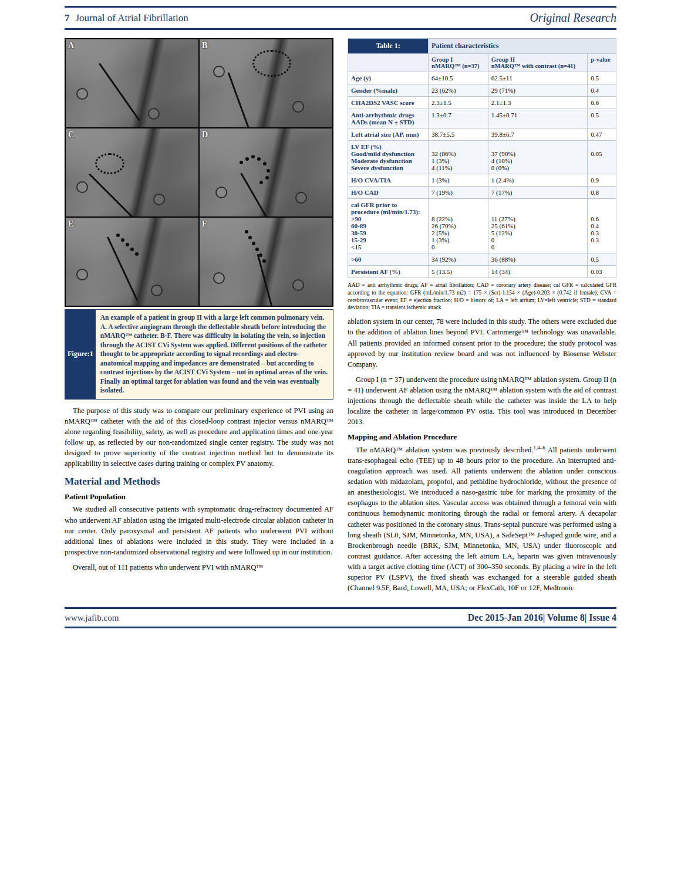7 Journal of Atrial Fibrillation
Original Research
A
B
C
D
E
F
Figure:1
An example of a patient in group II with a large left common pulmonary vein. A. A selective angiogram through the deflectable sheath before introducing the nMARQ™ catheter. B-F. There was difficulty in isolating the vein, so injection through the ACIST CVi System was applied. Different positions of the catheter thought to be appropriate according to signal recordings and electro-anatomical mapping and impedances are demonstrated – but according to contrast injections by the ACIST CVi System – not in optimal areas of the vein. Finally an optimal target for ablation was found and the vein was eventually isolated.
The purpose of this study was to compare our preliminary experience of PVI using an nMARQ™ catheter with the aid of this closed-loop contrast injector versus nMARQ™ alone regarding feasibility, safety, as well as procedure and application times and one-year follow up, as reflected by our non-randomized single center registry. The study was not designed to prove superiority of the contrast injection method but to demonstrate its applicability in selective cases during training or complex PV anatomy.
Material and Methods
Patient Population
We studied all consecutive patients with symptomatic drug-refractory documented AF who underwent AF ablation using the irrigated multi-electrode circular ablation catheter in our center. Only paroxysmal and persistent AF patients who underwent PVI without additional lines of ablations were included in this study. They were included in a prospective non-randomized observational registry and were followed up in our institution.
Overall, out of 111 patients who underwent PVI with nMARQ™
| Table 1: | Patient characteristics |
| | Group I nMARQ™ (n=37) | Group II nMARQ™ with contrast (n=41) | p-value |
| Age (y) | 64±10.5 | 62.5±11 | 0.5 |
| Gender (%male) | 23 (62%) | 29 (71%) | 0.4 |
| CHA2DS2 VASC score | 2.3±1.5 | 2.1±1.3 | 0.6 |
| Anti-arrhythmic drugs AADs (mean N ± STD) | 1.3±0.7 | 1.45±0.71 | 0.5 |
| Left atrial size (AP, mm) | 38.7±5.5 | 39.8±6.7 | 0.47 |
| LV EF (%) Good/mild dysfunction Moderate dysfunction Severe dysfunction | 32 (86%) 1 (3%) 4 (11%) | 37 (90%) 4 (10%) 0 (0%) | 0.05 |
| H/O CVA/TIA | 1 (3%) | 1 (2.4%) | 0.9 |
| H/O CAD | 7 (19%) | 7 (17%) | 0.8 |
| cal GFR prior to procedure (ml/min/1.73): >90 60-89 30-59 15-29 <15 | 8 (22%) 26 (70%) 2 (5%) 1 (3%) 0 | 11 (27%) 25 (61%) 5 (12%) 0 0 | 0.6 0.4 0.3 0.3 |
| >60 | 34 (92%) | 36 (88%) | 0.5 |
| Persistent AF (%) | 5 (13.5) | 14 (34) | 0.03 |
AAD = anti arrhythmic drugs; AF = atrial fibrillation; CAD = coronary artery disease; cal GFR = calculated GFR according to the equation: GFR (mL/min/1.73 m2) = 175 × (Scr)-1.154 × (Age)-0.203 × (0.742 if female); CVA = cerebrovascular event; EF = ejection fraction; H/O = history of; LA = left atrium; LV=left ventricle; STD = standard deviation; TIA = transient ischemic attack
ablation system in our center, 78 were included in this study. The others were excluded due to the addition of ablation lines beyond PVI. Cartomerge™ technology was unavailable. All patients provided an informed consent prior to the procedure; the study protocol was approved by our institution review board and was not influenced by Biosense Webster Company.
Group I (n = 37) underwent the procedure using nMARQ™ ablation system. Group II (n = 41) underwent AF ablation using the nMARQ™ ablation system with the aid of contrast injections through the deflectable sheath while the catheter was inside the LA to help localize the catheter in large/common PV ostia. This tool was introduced in December 2013.
Mapping and Ablation Procedure
The nMARQ™ ablation system was previously described.1,4–6 All patients underwent trans-esophageal echo (TEE) up to 48 hours prior to the procedure. An interrupted anti-coagulation approach was used. All patients underwent the ablation under conscious sedation with midazolam, propofol, and pethidine hydrochloride, without the presence of an anesthesiologist. We introduced a naso-gastric tube for marking the proximity of the esophagus to the ablation sites. Vascular access was obtained through a femoral vein with continuous hemodynamic monitoring through the radial or femoral artery. A decapolar catheter was positioned in the coronary sinus. Trans-septal puncture was performed using a long sheath (SL0, SJM, Minnetonka, MN, USA), a SafeSept™ J-shaped guide wire, and a Brockenbrough needle (BRK, SJM, Minnetonka, MN, USA) under fluoroscopic and contrast guidance. After accessing the left atrium LA, heparin was given intravenously with a target active clotting time (ACT) of 300–350 seconds. By placing a wire in the left superior PV (LSPV), the fixed sheath was exchanged for a steerable guided sheath (Channel 9.5F, Bard, Lowell, MA, USA; or FlexCath, 10F or 12F, Medtronic
www.jafib.com
Dec 2015-Jan 2016| Volume 8| Issue 4